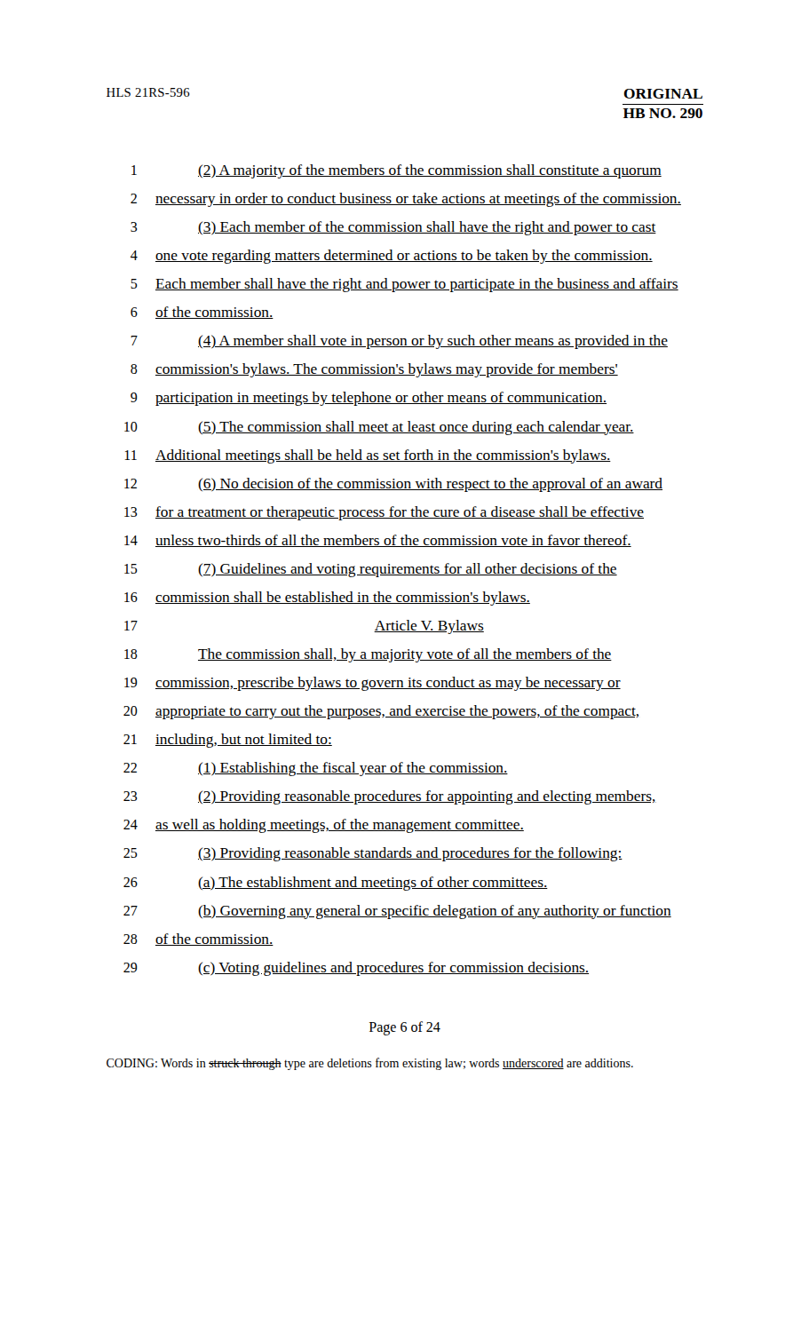HLS 21RS-596
ORIGINAL HB NO. 290
(2) A majority of the members of the commission shall constitute a quorum
necessary in order to conduct business or take actions at meetings of the commission.
(3) Each member of the commission shall have the right and power to cast
one vote regarding matters determined or actions to be taken by the commission.
Each member shall have the right and power to participate in the business and affairs
of the commission.
(4) A member shall vote in person or by such other means as provided in the
commission's bylaws. The commission's bylaws may provide for members'
participation in meetings by telephone or other means of communication.
(5) The commission shall meet at least once during each calendar year.
Additional meetings shall be held as set forth in the commission's bylaws.
(6) No decision of the commission with respect to the approval of an award
for a treatment or therapeutic process for the cure of a disease shall be effective
unless two-thirds of all the members of the commission vote in favor thereof.
(7) Guidelines and voting requirements for all other decisions of the
commission shall be established in the commission's bylaws.
Article V. Bylaws
The commission shall, by a majority vote of all the members of the
commission, prescribe bylaws to govern its conduct as may be necessary or
appropriate to carry out the purposes, and exercise the powers, of the compact,
including, but not limited to:
(1) Establishing the fiscal year of the commission.
(2) Providing reasonable procedures for appointing and electing members,
as well as holding meetings, of the management committee.
(3) Providing reasonable standards and procedures for the following:
(a) The establishment and meetings of other committees.
(b) Governing any general or specific delegation of any authority or function
of the commission.
(c) Voting guidelines and procedures for commission decisions.
Page 6 of 24
CODING: Words in struck through type are deletions from existing law; words underscored are additions.